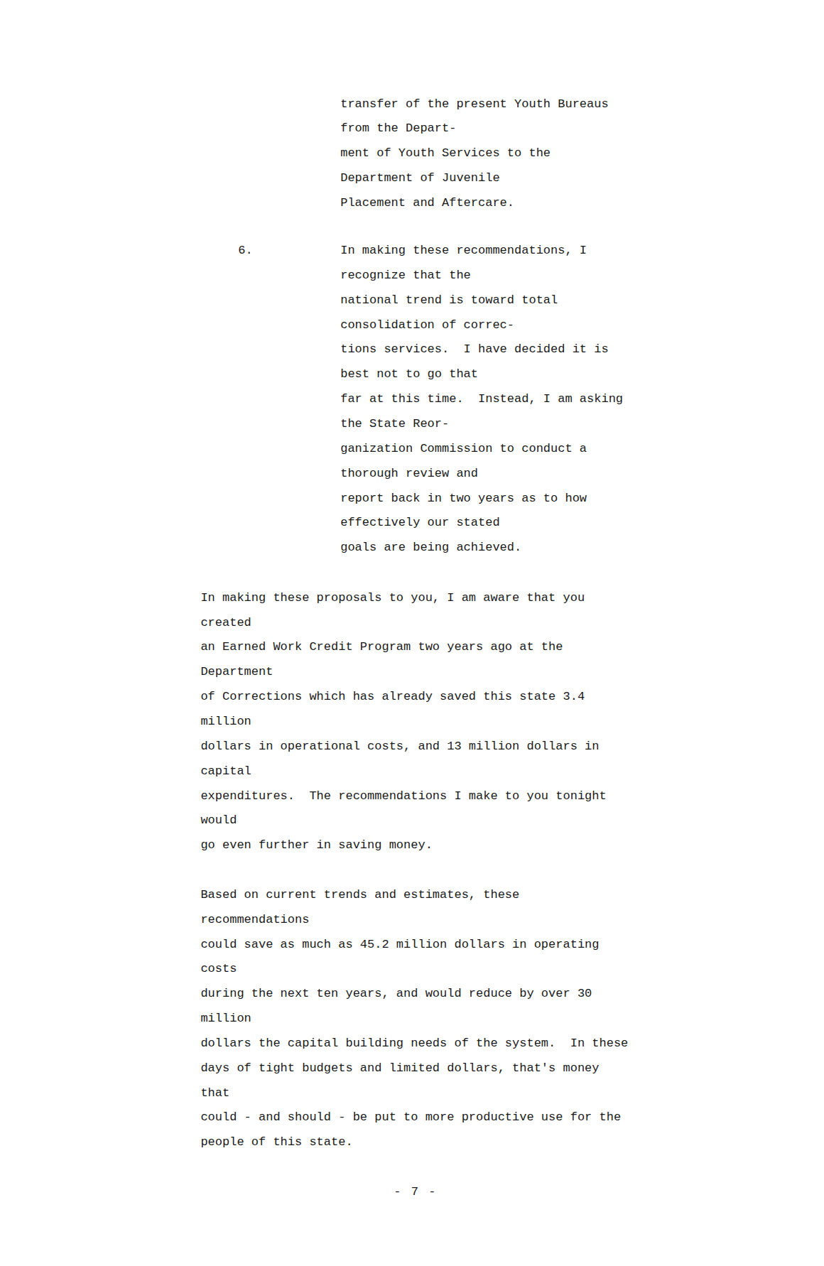transfer of the present Youth Bureaus from the Depart-
ment of Youth Services to the Department of Juvenile
Placement and Aftercare.
6. In making these recommendations, I recognize that the
national trend is toward total consolidation of correc-
tions services. I have decided it is best not to go that
far at this time. Instead, I am asking the State Reor-
ganization Commission to conduct a thorough review and
report back in two years as to how effectively our stated
goals are being achieved.
In making these proposals to you, I am aware that you created
an Earned Work Credit Program two years ago at the Department
of Corrections which has already saved this state 3.4 million
dollars in operational costs, and 13 million dollars in capital
expenditures. The recommendations I make to you tonight would
go even further in saving money.
Based on current trends and estimates, these recommendations
could save as much as 45.2 million dollars in operating costs
during the next ten years, and would reduce by over 30 million
dollars the capital building needs of the system. In these
days of tight budgets and limited dollars, that's money that
could - and should - be put to more productive use for the
people of this state.
- 7 -